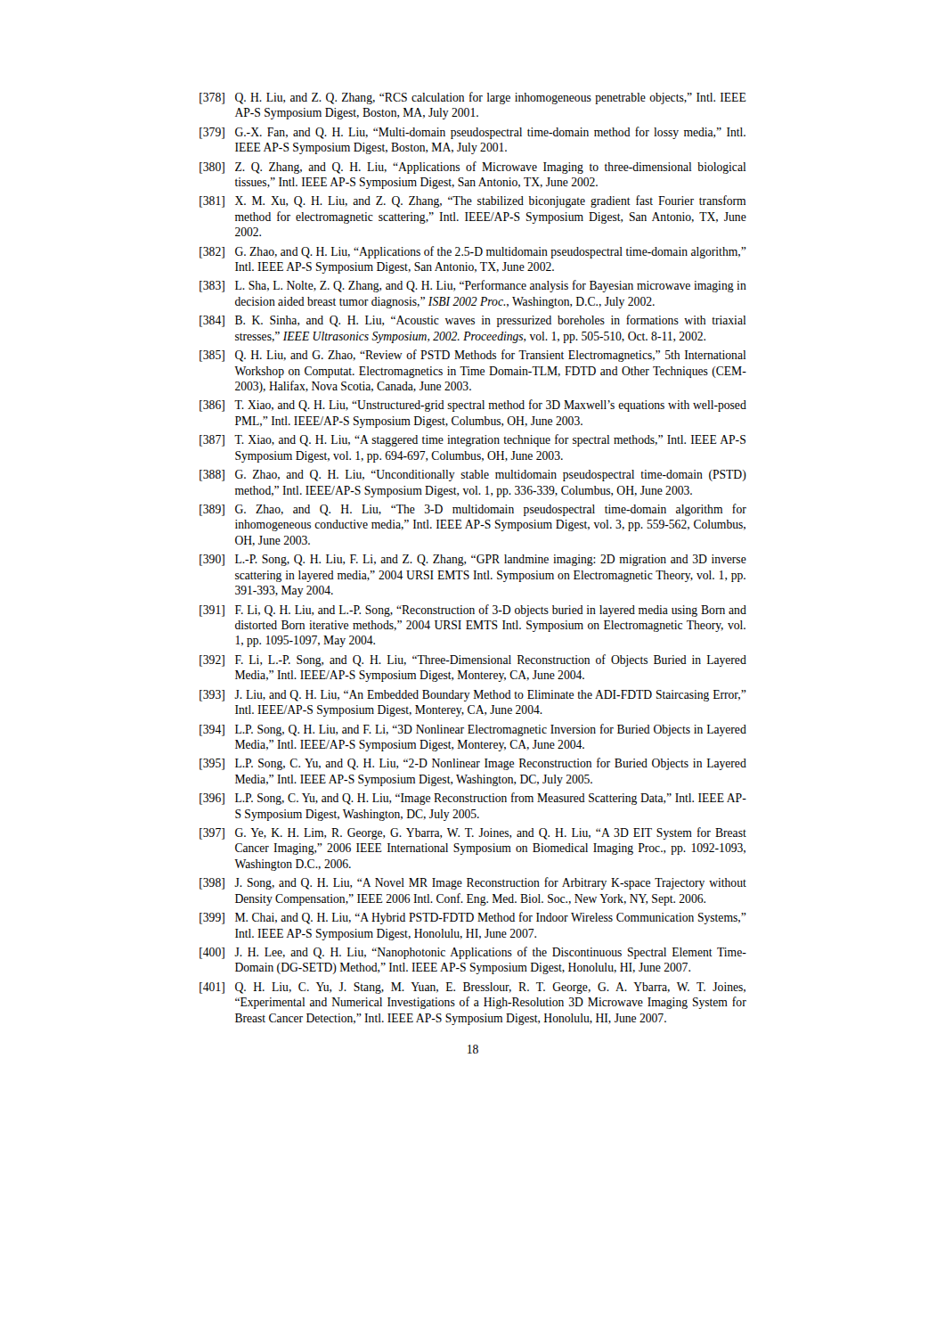[378] Q. H. Liu, and Z. Q. Zhang, “RCS calculation for large inhomogeneous penetrable objects,” Intl. IEEE AP-S Symposium Digest, Boston, MA, July 2001.
[379] G.-X. Fan, and Q. H. Liu, “Multi-domain pseudospectral time-domain method for lossy media,” Intl. IEEE AP-S Symposium Digest, Boston, MA, July 2001.
[380] Z. Q. Zhang, and Q. H. Liu, “Applications of Microwave Imaging to three-dimensional biological tissues,” Intl. IEEE AP-S Symposium Digest, San Antonio, TX, June 2002.
[381] X. M. Xu, Q. H. Liu, and Z. Q. Zhang, “The stabilized biconjugate gradient fast Fourier transform method for electromagnetic scattering,” Intl. IEEE/AP-S Symposium Digest, San Antonio, TX, June 2002.
[382] G. Zhao, and Q. H. Liu, “Applications of the 2.5-D multidomain pseudospectral time-domain algorithm,” Intl. IEEE AP-S Symposium Digest, San Antonio, TX, June 2002.
[383] L. Sha, L. Nolte, Z. Q. Zhang, and Q. H. Liu, “Performance analysis for Bayesian microwave imaging in decision aided breast tumor diagnosis,” ISBI 2002 Proc., Washington, D.C., July 2002.
[384] B. K. Sinha, and Q. H. Liu, “Acoustic waves in pressurized boreholes in formations with triaxial stresses,” IEEE Ultrasonics Symposium, 2002. Proceedings, vol. 1, pp. 505-510, Oct. 8-11, 2002.
[385] Q. H. Liu, and G. Zhao, “Review of PSTD Methods for Transient Electromagnetics,” 5th International Workshop on Computat. Electromagnetics in Time Domain-TLM, FDTD and Other Techniques (CEM-2003), Halifax, Nova Scotia, Canada, June 2003.
[386] T. Xiao, and Q. H. Liu, “Unstructured-grid spectral method for 3D Maxwell’s equations with well-posed PML,” Intl. IEEE/AP-S Symposium Digest, Columbus, OH, June 2003.
[387] T. Xiao, and Q. H. Liu, “A staggered time integration technique for spectral methods,” Intl. IEEE AP-S Symposium Digest, vol. 1, pp. 694-697, Columbus, OH, June 2003.
[388] G. Zhao, and Q. H. Liu, “Unconditionally stable multidomain pseudospectral time-domain (PSTD) method,” Intl. IEEE/AP-S Symposium Digest, vol. 1, pp. 336-339, Columbus, OH, June 2003.
[389] G. Zhao, and Q. H. Liu, “The 3-D multidomain pseudospectral time-domain algorithm for inhomogeneous conductive media,” Intl. IEEE AP-S Symposium Digest, vol. 3, pp. 559-562, Columbus, OH, June 2003.
[390] L.-P. Song, Q. H. Liu, F. Li, and Z. Q. Zhang, “GPR landmine imaging: 2D migration and 3D inverse scattering in layered media,” 2004 URSI EMTS Intl. Symposium on Electromagnetic Theory, vol. 1, pp. 391-393, May 2004.
[391] F. Li, Q. H. Liu, and L.-P. Song, “Reconstruction of 3-D objects buried in layered media using Born and distorted Born iterative methods,” 2004 URSI EMTS Intl. Symposium on Electromagnetic Theory, vol. 1, pp. 1095-1097, May 2004.
[392] F. Li, L.-P. Song, and Q. H. Liu, “Three-Dimensional Reconstruction of Objects Buried in Layered Media,” Intl. IEEE/AP-S Symposium Digest, Monterey, CA, June 2004.
[393] J. Liu, and Q. H. Liu, “An Embedded Boundary Method to Eliminate the ADI-FDTD Staircasing Error,” Intl. IEEE/AP-S Symposium Digest, Monterey, CA, June 2004.
[394] L.P. Song, Q. H. Liu, and F. Li, “3D Nonlinear Electromagnetic Inversion for Buried Objects in Layered Media,” Intl. IEEE/AP-S Symposium Digest, Monterey, CA, June 2004.
[395] L.P. Song, C. Yu, and Q. H. Liu, “2-D Nonlinear Image Reconstruction for Buried Objects in Layered Media,” Intl. IEEE AP-S Symposium Digest, Washington, DC, July 2005.
[396] L.P. Song, C. Yu, and Q. H. Liu, “Image Reconstruction from Measured Scattering Data,” Intl. IEEE AP-S Symposium Digest, Washington, DC, July 2005.
[397] G. Ye, K. H. Lim, R. George, G. Ybarra, W. T. Joines, and Q. H. Liu, “A 3D EIT System for Breast Cancer Imaging,” 2006 IEEE International Symposium on Biomedical Imaging Proc., pp. 1092-1093, Washington D.C., 2006.
[398] J. Song, and Q. H. Liu, “A Novel MR Image Reconstruction for Arbitrary K-space Trajectory without Density Compensation,” IEEE 2006 Intl. Conf. Eng. Med. Biol. Soc., New York, NY, Sept. 2006.
[399] M. Chai, and Q. H. Liu, “A Hybrid PSTD-FDTD Method for Indoor Wireless Communication Systems,” Intl. IEEE AP-S Symposium Digest, Honolulu, HI, June 2007.
[400] J. H. Lee, and Q. H. Liu, “Nanophotonic Applications of the Discontinuous Spectral Element Time-Domain (DG-SETD) Method,” Intl. IEEE AP-S Symposium Digest, Honolulu, HI, June 2007.
[401] Q. H. Liu, C. Yu, J. Stang, M. Yuan, E. Bresslour, R. T. George, G. A. Ybarra, W. T. Joines, “Experimental and Numerical Investigations of a High-Resolution 3D Microwave Imaging System for Breast Cancer Detection,” Intl. IEEE AP-S Symposium Digest, Honolulu, HI, June 2007.
18